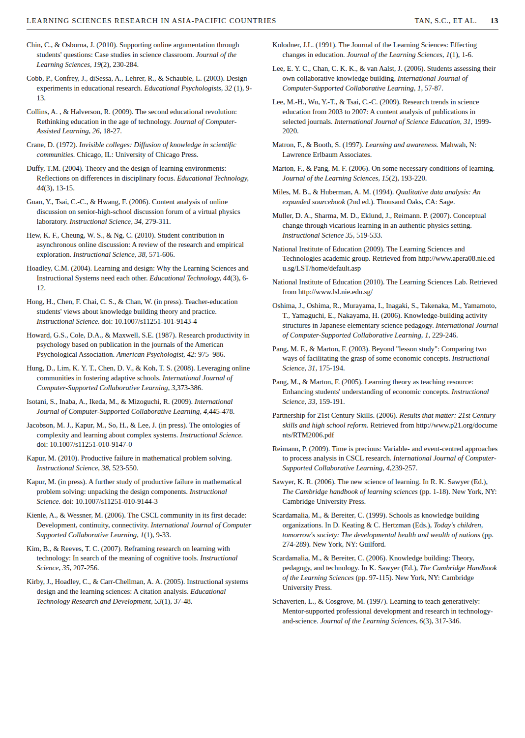Learning Sciences Research in Asia-Pacific Countries TAN, S.C., ET AL. 13
Chin, C., & Osborna, J. (2010). Supporting online argumentation through students' questions: Case studies in science classroom. Journal of the Learning Sciences, 19(2), 230-284.
Cobb, P., Confrey, J., diSessa, A., Lehrer, R., & Schauble, L. (2003). Design experiments in educational research. Educational Psychologists, 32 (1), 9-13.
Collins, A. , & Halverson, R. (2009). The second educational revolution: Rethinking education in the age of technology. Journal of Computer-Assisted Learning, 26, 18-27.
Crane, D. (1972). Invisible colleges: Diffusion of knowledge in scientific communities. Chicago, IL: University of Chicago Press.
Duffy, T.M. (2004). Theory and the design of learning environments: Reflections on differences in disciplinary focus. Educational Technology, 44(3), 13-15.
Guan, Y., Tsai, C.-C., & Hwang, F. (2006). Content analysis of online discussion on senior-high-school discussion forum of a virtual physics laboratory. Instructional Science, 34, 279-311.
Hew, K. F., Cheung, W. S., & Ng, C. (2010). Student contribution in asynchronous online discussion: A review of the research and empirical exploration. Instructional Science, 38, 571-606.
Hoadley, C.M. (2004). Learning and design: Why the Learning Sciences and Instructional Systems need each other. Educational Technology, 44(3), 6-12.
Hong, H., Chen, F. Chai, C. S., & Chan, W. (in press). Teacher-education students' views about knowledge building theory and practice. Instructional Science. doi: 10.1007/s11251-101-9143-4
Howard, G.S., Cole, D.A., & Maxwell, S.E. (1987). Research productivity in psychology based on publication in the journals of the American Psychological Association. American Psychologist, 42: 975–986.
Hung, D., Lim, K. Y. T., Chen, D. V., & Koh, T. S. (2008). Leveraging online communities in fostering adaptive schools. International Journal of Computer-Supported Collaborative Learning, 3,373-386.
Isotani, S., Inaba, A., Ikeda, M., & Mizoguchi, R. (2009). International Journal of Computer-Supported Collaborative Learning, 4,445-478.
Jacobson, M. J., Kapur, M., So, H., & Lee, J. (in press). The ontologies of complexity and learning about complex systems. Instructional Science. doi: 10.1007/s11251-010-9147-0
Kapur, M. (2010). Productive failure in mathematical problem solving. Instructional Science, 38, 523-550.
Kapur, M. (in press). A further study of productive failure in mathematical problem solving: unpacking the design components. Instructional Science. doi: 10.1007/s11251-010-9144-3
Kienle, A., & Wessner, M. (2006). The CSCL community in its first decade: Development, continuity, connectivity. International Journal of Computer Supported Collaborative Learning, 1(1), 9-33.
Kim, B., & Reeves, T. C. (2007). Reframing research on learning with technology: In search of the meaning of cognitive tools. Instructional Science, 35, 207-256.
Kirby, J., Hoadley, C., & Carr-Chellman, A. A. (2005). Instructional systems design and the learning sciences: A citation analysis. Educational Technology Research and Development, 53(1), 37-48.
Kolodner, J.L. (1991). The Journal of the Learning Sciences: Effecting changes in education. Journal of the Learning Sciences, 1(1), 1-6.
Lee, E. Y. C., Chan, C. K. K., & van Aalst, J. (2006). Students assessing their own collaborative knowledge building. International Journal of Computer-Supported Collaborative Learning, 1, 57-87.
Lee, M.-H., Wu, Y.-T., & Tsai, C.-C. (2009). Research trends in science education from 2003 to 2007: A content analysis of publications in selected journals. International Journal of Science Education, 31, 1999-2020.
Matron, F., & Booth, S. (1997). Learning and awareness. Mahwah, N: Lawrence Erlbaum Associates.
Marton, F., & Pang, M. F. (2006). On some necessary conditions of learning. Journal of the Learning Sciences, 15(2), 193-220.
Miles, M. B., & Huberman, A. M. (1994). Qualitative data analysis: An expanded sourcebook (2nd ed.). Thousand Oaks, CA: Sage.
Muller, D. A., Sharma, M. D., Eklund, J., Reimann. P. (2007). Conceptual change through vicarious learning in an authentic physics setting. Instructional Science 35, 519-533.
National Institute of Education (2009). The Learning Sciences and Technologies academic group. Retrieved from http://www.apera08.nie.edu.sg/LST/home/default.asp
National Institute of Education (2010). The Learning Sciences Lab. Retrieved from http://www.lsl.nie.edu.sg/
Oshima, J., Oshima, R., Murayama, I., Inagaki, S., Takenaka, M., Yamamoto, T., Yamaguchi, E., Nakayama, H. (2006). Knowledge-building activity structures in Japanese elementary science pedagogy. International Journal of Computer-Supported Collaborative Learning, 1, 229-246.
Pang, M. F., & Marton, F. (2003). Beyond "lesson study": Comparing two ways of facilitating the grasp of some economic concepts. Instructional Science, 31, 175-194.
Pang, M., & Marton, F. (2005). Learning theory as teaching resource: Enhancing students' understanding of economic concepts. Instructional Science, 33, 159-191.
Partnership for 21st Century Skills. (2006). Results that matter: 21st Century skills and high school reform. Retrieved from http://www.p21.org/documents/RTM2006.pdf
Reimann, P. (2009). Time is precious: Variable- and event-centred approaches to process analysis in CSCL research. International Journal of Computer-Supported Collaborative Learning, 4,239-257.
Sawyer, K. R. (2006). The new science of learning. In R. K. Sawyer (Ed.), The Cambridge handbook of learning sciences (pp. 1-18). New York, NY: Cambridge University Press.
Scardamalia, M., & Bereiter, C. (1999). Schools as knowledge building organizations. In D. Keating & C. Hertzman (Eds.), Today's children, tomorrow's society: The developmental health and wealth of nations (pp. 274-289). New York, NY: Guilford.
Scardamalia, M., & Bereiter, C. (2006). Knowledge building: Theory, pedagogy, and technology. In K. Sawyer (Ed.), The Cambridge Handbook of the Learning Sciences (pp. 97-115). New York, NY: Cambridge University Press.
Schaverien, L., & Cosgrove, M. (1997). Learning to teach generatively: Mentor-supported professional development and research in technology-and-science. Journal of the Learning Sciences, 6(3), 317-346.